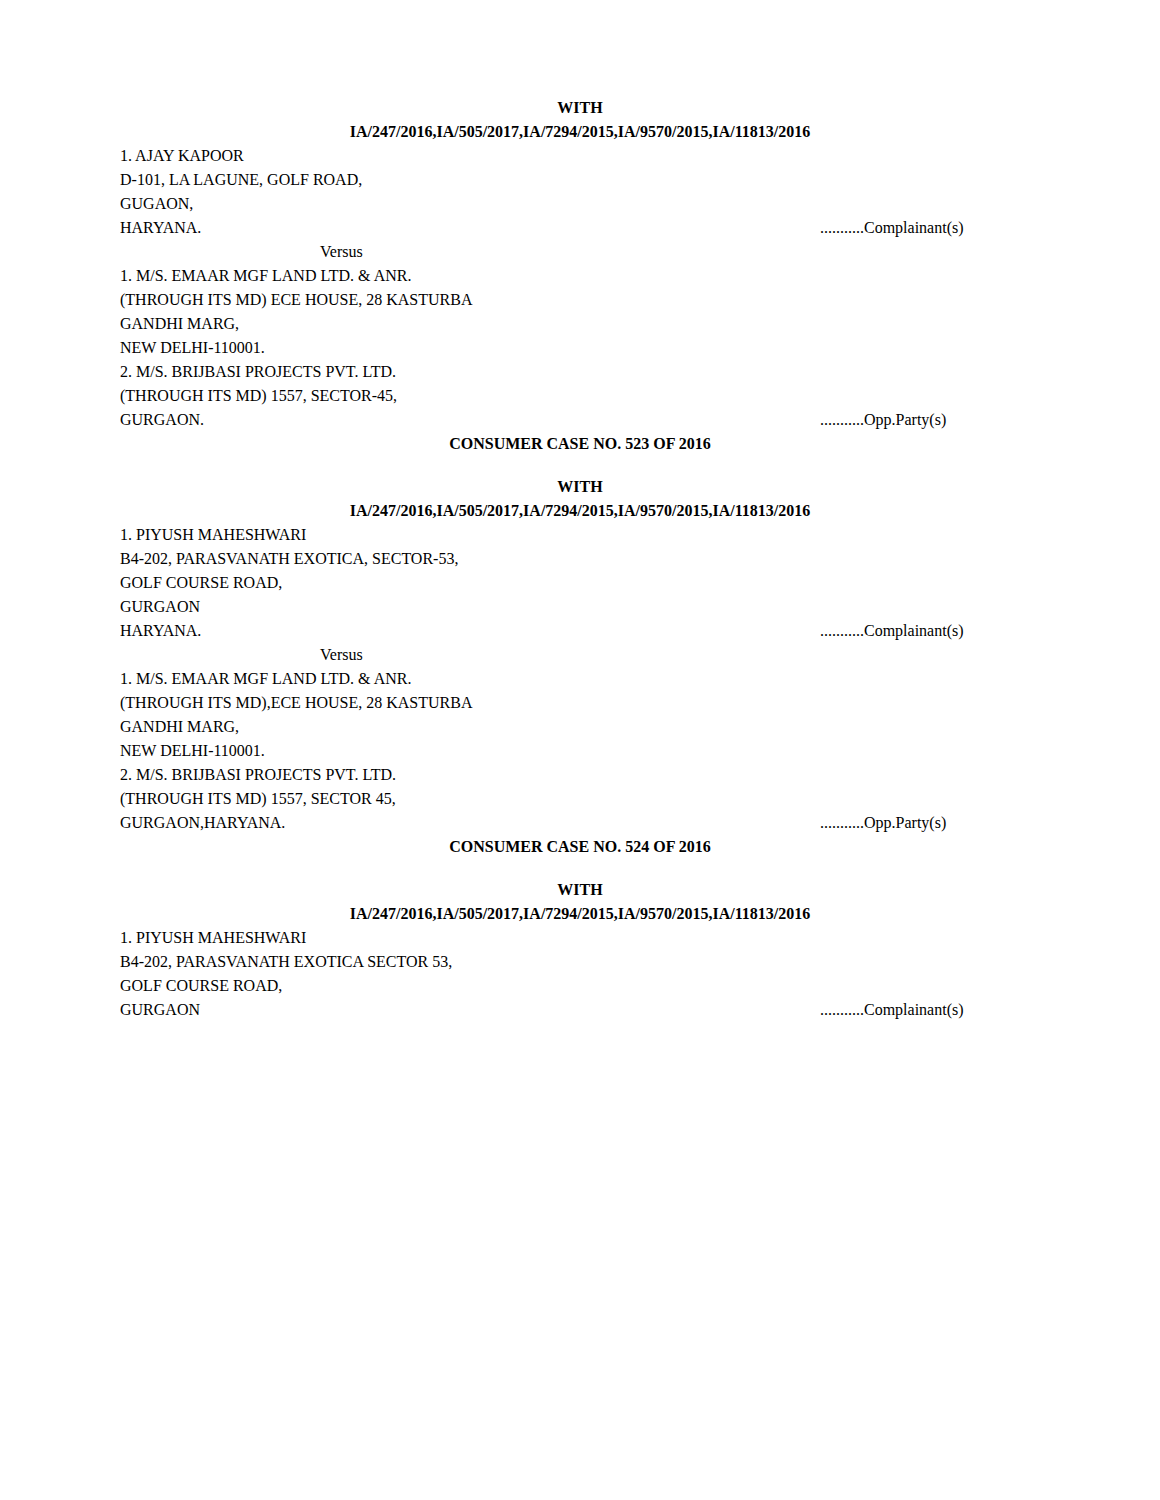WITH
IA/247/2016,IA/505/2017,IA/7294/2015,IA/9570/2015,IA/11813/2016
1. AJAY KAPOOR
D-101, LA LAGUNE, GOLF ROAD,
GUGAON,
...........Complainant(s) HARYANA.
Versus
1. M/S. EMAAR MGF LAND LTD. & ANR.
(THROUGH ITS MD) ECE HOUSE, 28 KASTURBA
GANDHI MARG,
NEW DELHI-110001.
2. M/S. BRIJBASI PROJECTS PVT. LTD.
(THROUGH ITS MD) 1557, SECTOR-45,
...........Opp.Party(s) GURGAON.
CONSUMER CASE NO. 523 OF 2016
WITH
IA/247/2016,IA/505/2017,IA/7294/2015,IA/9570/2015,IA/11813/2016
1. PIYUSH MAHESHWARI
B4-202, PARASVANATH EXOTICA, SECTOR-53,
GOLF COURSE ROAD,
GURGAON
...........Complainant(s) HARYANA.
Versus
1. M/S. EMAAR MGF LAND LTD. & ANR.
(THROUGH ITS MD),ECE HOUSE, 28 KASTURBA
GANDHI MARG,
NEW DELHI-110001.
2. M/S. BRIJBASI PROJECTS PVT. LTD.
(THROUGH ITS MD) 1557, SECTOR 45,
...........Opp.Party(s) GURGAON,HARYANA.
CONSUMER CASE NO. 524 OF 2016
WITH
IA/247/2016,IA/505/2017,IA/7294/2015,IA/9570/2015,IA/11813/2016
1. PIYUSH MAHESHWARI
B4-202, PARASVANATH EXOTICA SECTOR 53,
GOLF COURSE ROAD,
...........Complainant(s) GURGAON